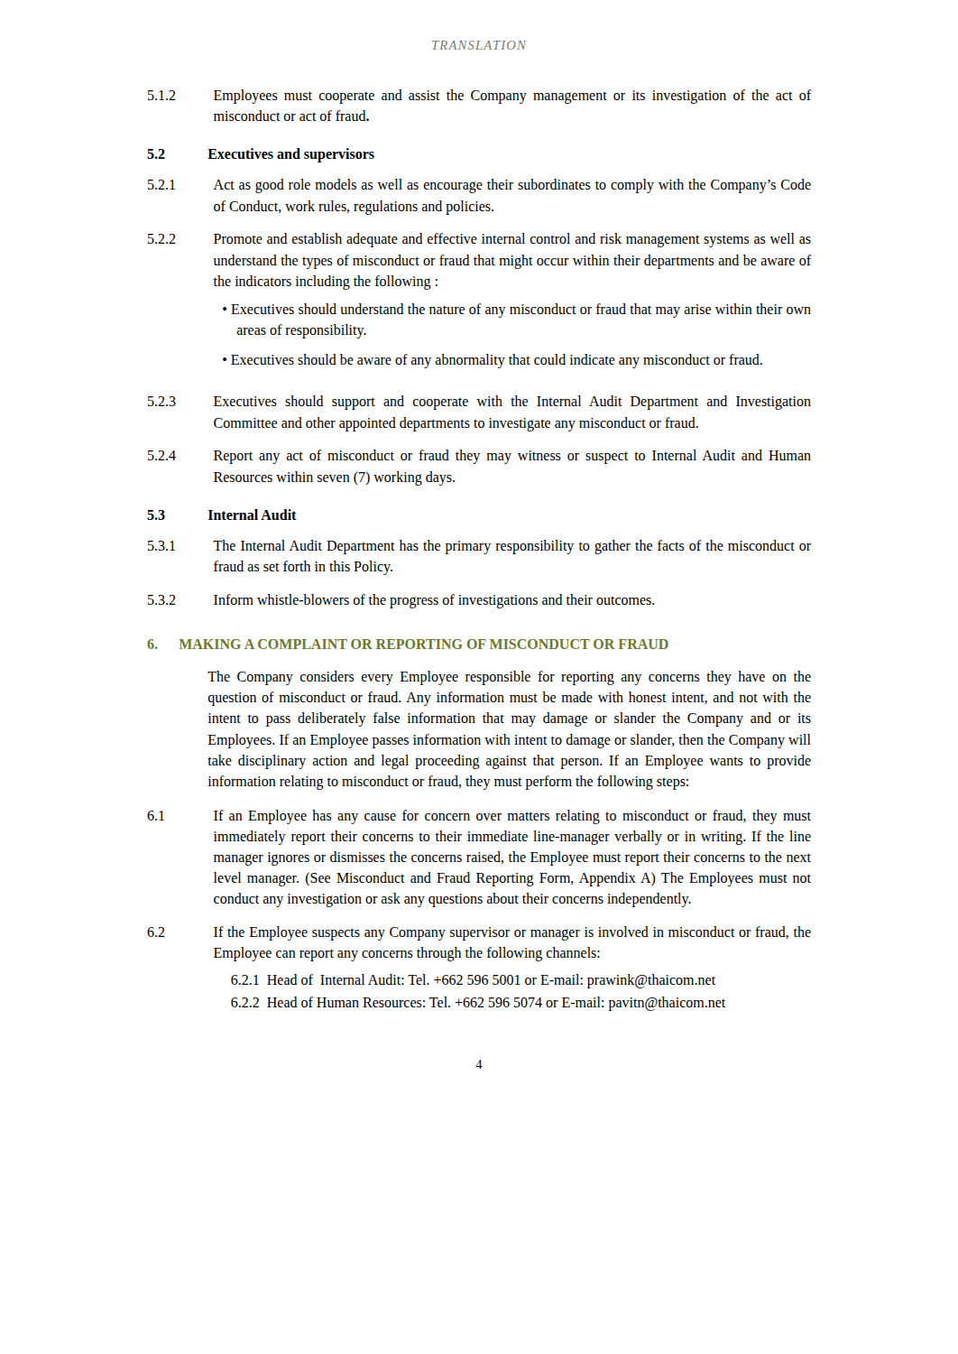TRANSLATION
5.1.2
Employees must cooperate and assist the Company management or its investigation of the act of misconduct or act of fraud.
5.2 Executives and supervisors
5.2.1
Act as good role models as well as encourage their subordinates to comply with the Company’s Code of Conduct, work rules, regulations and policies.
5.2.2
Promote and establish adequate and effective internal control and risk management systems as well as understand the types of misconduct or fraud that might occur within their departments and be aware of the indicators including the following :
• Executives should understand the nature of any misconduct or fraud that may arise within their own areas of responsibility.
• Executives should be aware of any abnormality that could indicate any misconduct or fraud.
5.2.3
Executives should support and cooperate with the Internal Audit Department and Investigation Committee and other appointed departments to investigate any misconduct or fraud.
5.2.4
Report any act of misconduct or fraud they may witness or suspect to Internal Audit and Human Resources within seven (7) working days.
5.3 Internal Audit
5.3.1
The Internal Audit Department has the primary responsibility to gather the facts of the misconduct or fraud as set forth in this Policy.
5.3.2
Inform whistle-blowers of the progress of investigations and their outcomes.
6. Making a complaint or reporting of misconduct or fraud
The Company considers every Employee responsible for reporting any concerns they have on the question of misconduct or fraud. Any information must be made with honest intent, and not with the intent to pass deliberately false information that may damage or slander the Company and or its Employees. If an Employee passes information with intent to damage or slander, then the Company will take disciplinary action and legal proceeding against that person. If an Employee wants to provide information relating to misconduct or fraud, they must perform the following steps:
6.1
If an Employee has any cause for concern over matters relating to misconduct or fraud, they must immediately report their concerns to their immediate line-manager verbally or in writing. If the line manager ignores or dismisses the concerns raised, the Employee must report their concerns to the next level manager. (See Misconduct and Fraud Reporting Form, Appendix A) The Employees must not conduct any investigation or ask any questions about their concerns independently.
6.2
If the Employee suspects any Company supervisor or manager is involved in misconduct or fraud, the Employee can report any concerns through the following channels:
6.2.1 Head of Internal Audit: Tel. +662 596 5001 or E-mail: prawink@thaicom.net
6.2.2 Head of Human Resources: Tel. +662 596 5074 or E-mail: pavitn@thaicom.net
4